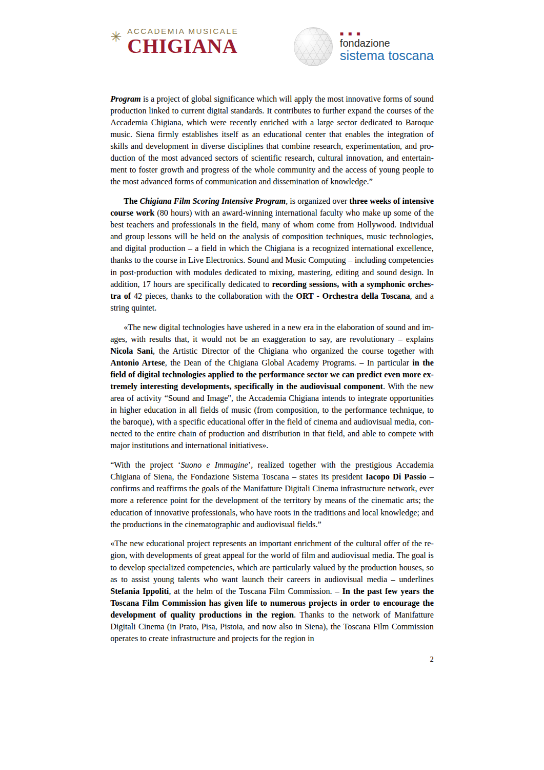✳
Accademia Musicale
Chigiana
■ ■ ■
fondazione
sistema toscana
Program is a project of global significance which will apply the most innovative forms of sound production linked to current digital standards. It contributes to further expand the courses of the Accademia Chigiana, which were recently enriched with a large sector dedicated to Baroque music. Siena firmly establishes itself as an educational center that enables the integration of skills and development in diverse disciplines that combine research, experimentation, and production of the most advanced sectors of scientific research, cultural innovation, and entertainment to foster growth and progress of the whole community and the access of young people to the most advanced forms of communication and dissemination of knowledge.”
The Chigiana Film Scoring Intensive Program, is organized over three weeks of intensive course work (80 hours) with an award-winning international faculty who make up some of the best teachers and professionals in the field, many of whom come from Hollywood. Individual and group lessons will be held on the analysis of composition techniques, music technologies, and digital production – a field in which the Chigiana is a recognized international excellence, thanks to the course in Live Electronics. Sound and Music Computing – including competencies in post-production with modules dedicated to mixing, mastering, editing and sound design. In addition, 17 hours are specifically dedicated to recording sessions, with a symphonic orchestra of 42 pieces, thanks to the collaboration with the ORT - Orchestra della Toscana, and a string quintet.
«The new digital technologies have ushered in a new era in the elaboration of sound and images, with results that, it would not be an exaggeration to say, are revolutionary – explains Nicola Sani, the Artistic Director of the Chigiana who organized the course together with Antonio Artese, the Dean of the Chigiana Global Academy Programs. – In particular in the field of digital technologies applied to the performance sector we can predict even more extremely interesting developments, specifically in the audiovisual component. With the new area of activity “Sound and Image", the Accademia Chigiana intends to integrate opportunities in higher education in all fields of music (from composition, to the performance technique, to the baroque), with a specific educational offer in the field of cinema and audiovisual media, connected to the entire chain of production and distribution in that field, and able to compete with major institutions and international initiatives».
“With the project ‘Suono e Immagine’, realized together with the prestigious Accademia Chigiana of Siena, the Fondazione Sistema Toscana – states its president Iacopo Di Passio – confirms and reaffirms the goals of the Manifatture Digitali Cinema infrastructure network, ever more a reference point for the development of the territory by means of the cinematic arts; the education of innovative professionals, who have roots in the traditions and local knowledge; and the productions in the cinematographic and audiovisual fields.”
«The new educational project represents an important enrichment of the cultural offer of the region, with developments of great appeal for the world of film and audiovisual media. The goal is to develop specialized competencies, which are particularly valued by the production houses, so as to assist young talents who want launch their careers in audiovisual media – underlines Stefania Ippoliti, at the helm of the Toscana Film Commission. – In the past few years the Toscana Film Commission has given life to numerous projects in order to encourage the development of quality productions in the region. Thanks to the network of Manifatture Digitali Cinema (in Prato, Pisa, Pistoia, and now also in Siena), the Toscana Film Commission operates to create infrastructure and projects for the region in
2